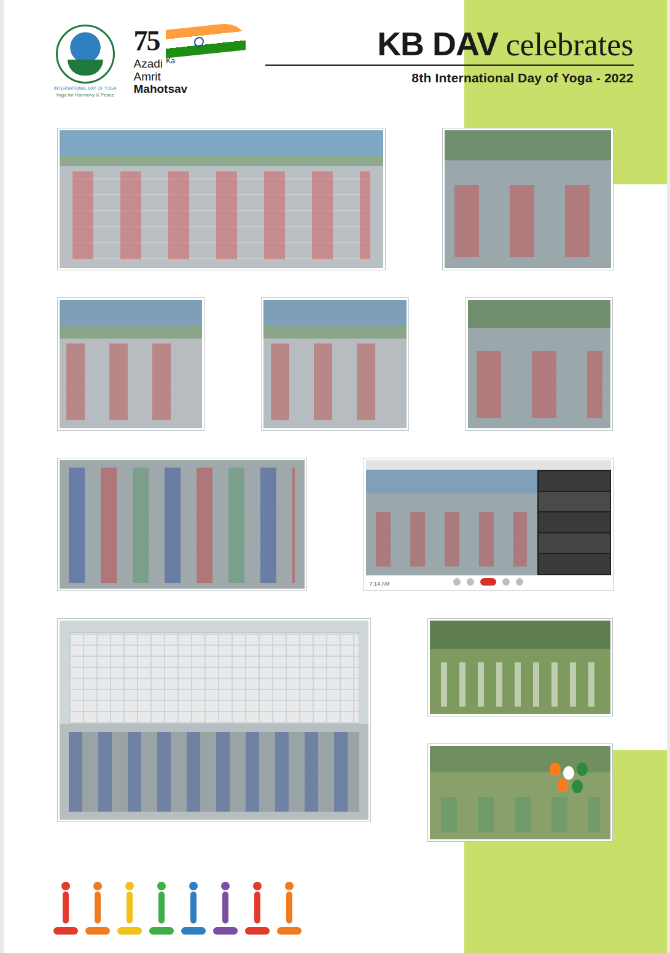INTERNATIONAL DAY OF YOGA Yoga for Harmony & Peace
75
Azadi Ka
Amrit
Mahotsav
KB DAV celebrates
8th International Day of Yoga - 2022
Participants in white T-shirts performing a standing yoga pose on red mats in the school courtyard.
Participants seated on mats performing a seated twist pose.
Group performing a kneeling stretch on mats.
Participants performing Vrikshasana, the tree pose, with arms raised.
Participants seated cross-legged in meditation posture.
Aerial view of many participants on coloured mats arranged in rows.
7:14 AM
Screenshot of an online video meeting streaming the yoga session with participant tiles.
Large group performing yoga on mats in front of the multi-storey school building.
Participants practising yoga on a lawn surrounded by trees.
Outdoor yoga session with tricolour balloons decorating the venue.